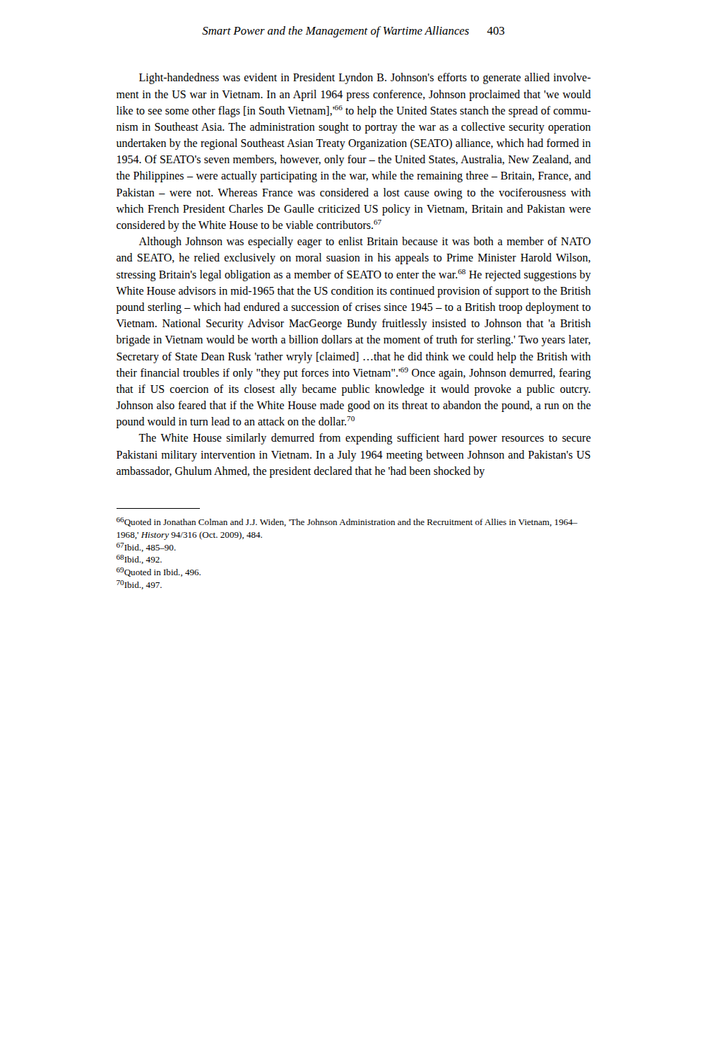Smart Power and the Management of Wartime Alliances403
Light-handedness was evident in President Lyndon B. Johnson's efforts to generate allied involvement in the US war in Vietnam. In an April 1964 press conference, Johnson proclaimed that 'we would like to see some other flags [in South Vietnam],'66 to help the United States stanch the spread of communism in Southeast Asia. The administration sought to portray the war as a collective security operation undertaken by the regional Southeast Asian Treaty Organization (SEATO) alliance, which had formed in 1954. Of SEATO's seven members, however, only four – the United States, Australia, New Zealand, and the Philippines – were actually participating in the war, while the remaining three – Britain, France, and Pakistan – were not. Whereas France was considered a lost cause owing to the vociferousness with which French President Charles De Gaulle criticized US policy in Vietnam, Britain and Pakistan were considered by the White House to be viable contributors.67
Although Johnson was especially eager to enlist Britain because it was both a member of NATO and SEATO, he relied exclusively on moral suasion in his appeals to Prime Minister Harold Wilson, stressing Britain's legal obligation as a member of SEATO to enter the war.68 He rejected suggestions by White House advisors in mid-1965 that the US condition its continued provision of support to the British pound sterling – which had endured a succession of crises since 1945 – to a British troop deployment to Vietnam. National Security Advisor MacGeorge Bundy fruitlessly insisted to Johnson that 'a British brigade in Vietnam would be worth a billion dollars at the moment of truth for sterling.' Two years later, Secretary of State Dean Rusk 'rather wryly [claimed] …that he did think we could help the British with their financial troubles if only "they put forces into Vietnam".'69 Once again, Johnson demurred, fearing that if US coercion of its closest ally became public knowledge it would provoke a public outcry. Johnson also feared that if the White House made good on its threat to abandon the pound, a run on the pound would in turn lead to an attack on the dollar.70
The White House similarly demurred from expending sufficient hard power resources to secure Pakistani military intervention in Vietnam. In a July 1964 meeting between Johnson and Pakistan's US ambassador, Ghulum Ahmed, the president declared that he 'had been shocked by
66Quoted in Jonathan Colman and J.J. Widen, 'The Johnson Administration and the Recruitment of Allies in Vietnam, 1964–1968,' History 94/316 (Oct. 2009), 484.
67Ibid., 485–90.
68Ibid., 492.
69Quoted in Ibid., 496.
70Ibid., 497.